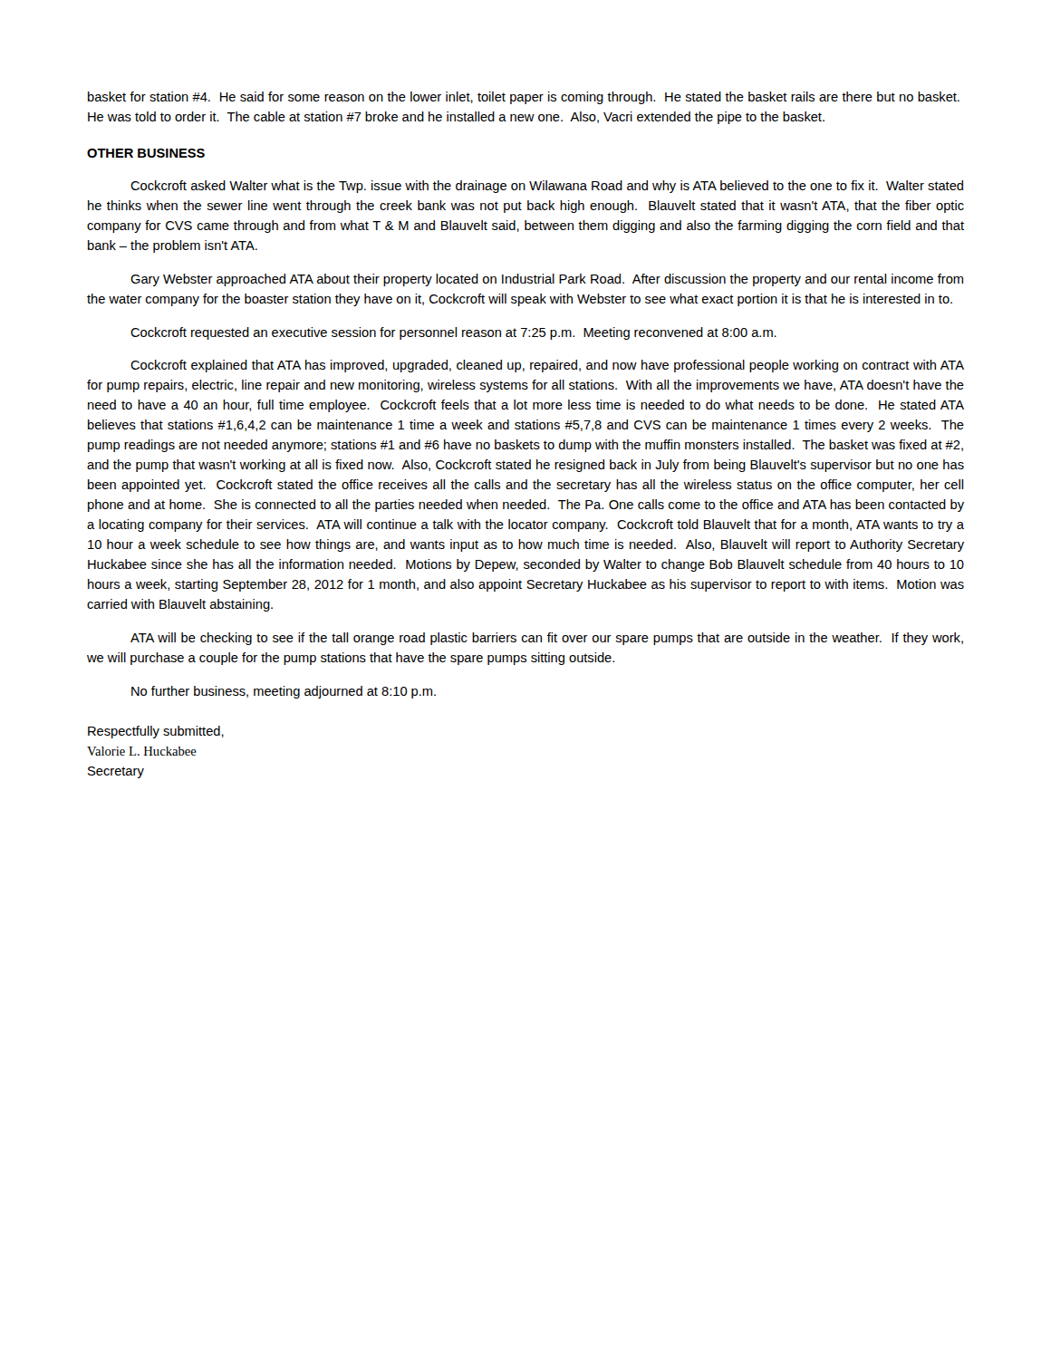basket for station #4. He said for some reason on the lower inlet, toilet paper is coming through. He stated the basket rails are there but no basket. He was told to order it. The cable at station #7 broke and he installed a new one. Also, Vacri extended the pipe to the basket.
OTHER BUSINESS
Cockcroft asked Walter what is the Twp. issue with the drainage on Wilawana Road and why is ATA believed to the one to fix it. Walter stated he thinks when the sewer line went through the creek bank was not put back high enough. Blauvelt stated that it wasn't ATA, that the fiber optic company for CVS came through and from what T & M and Blauvelt said, between them digging and also the farming digging the corn field and that bank – the problem isn't ATA.
Gary Webster approached ATA about their property located on Industrial Park Road. After discussion the property and our rental income from the water company for the boaster station they have on it, Cockcroft will speak with Webster to see what exact portion it is that he is interested in to.
Cockcroft requested an executive session for personnel reason at 7:25 p.m. Meeting reconvened at 8:00 a.m.
Cockcroft explained that ATA has improved, upgraded, cleaned up, repaired, and now have professional people working on contract with ATA for pump repairs, electric, line repair and new monitoring, wireless systems for all stations. With all the improvements we have, ATA doesn't have the need to have a 40 an hour, full time employee. Cockcroft feels that a lot more less time is needed to do what needs to be done. He stated ATA believes that stations #1,6,4,2 can be maintenance 1 time a week and stations #5,7,8 and CVS can be maintenance 1 times every 2 weeks. The pump readings are not needed anymore; stations #1 and #6 have no baskets to dump with the muffin monsters installed. The basket was fixed at #2, and the pump that wasn't working at all is fixed now. Also, Cockcroft stated he resigned back in July from being Blauvelt's supervisor but no one has been appointed yet. Cockcroft stated the office receives all the calls and the secretary has all the wireless status on the office computer, her cell phone and at home. She is connected to all the parties needed when needed. The Pa. One calls come to the office and ATA has been contacted by a locating company for their services. ATA will continue a talk with the locator company. Cockcroft told Blauvelt that for a month, ATA wants to try a 10 hour a week schedule to see how things are, and wants input as to how much time is needed. Also, Blauvelt will report to Authority Secretary Huckabee since she has all the information needed. Motions by Depew, seconded by Walter to change Bob Blauvelt schedule from 40 hours to 10 hours a week, starting September 28, 2012 for 1 month, and also appoint Secretary Huckabee as his supervisor to report to with items. Motion was carried with Blauvelt abstaining.
ATA will be checking to see if the tall orange road plastic barriers can fit over our spare pumps that are outside in the weather. If they work, we will purchase a couple for the pump stations that have the spare pumps sitting outside.
No further business, meeting adjourned at 8:10 p.m.
Respectfully submitted,
Valorie L. Huckabee
Secretary